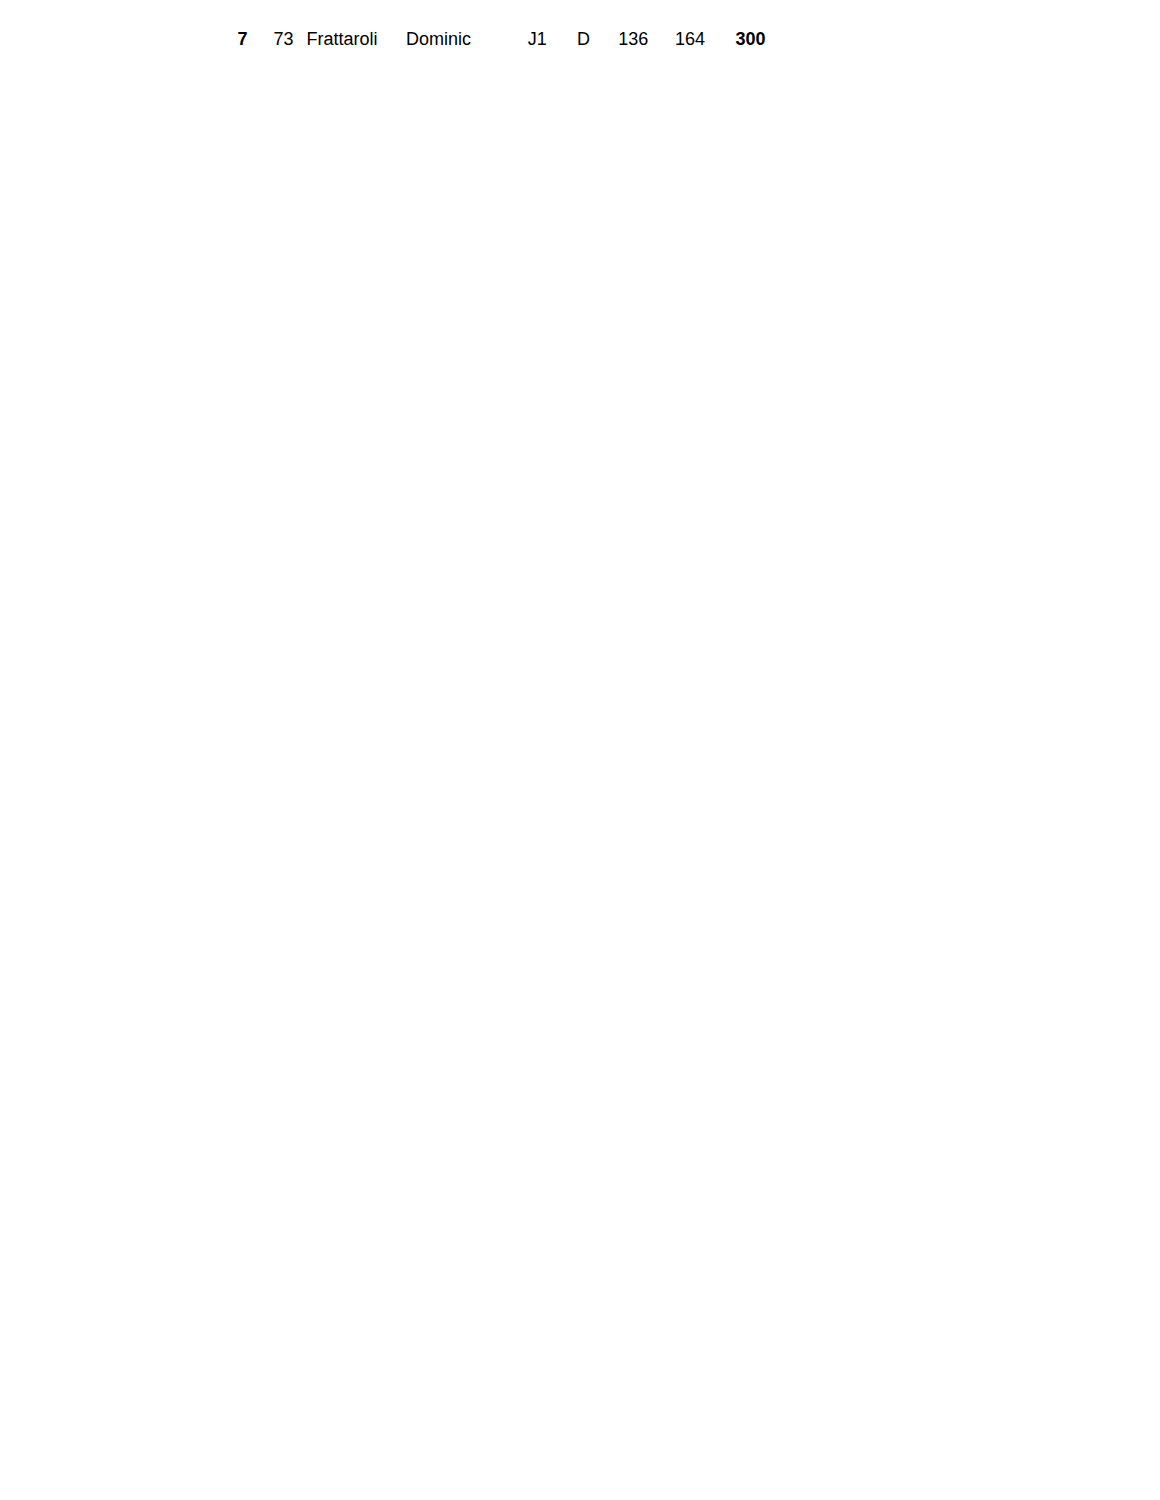| 7 | 73 | Frattaroli | Dominic | J1 | D | 136 | 164 | 300 | |